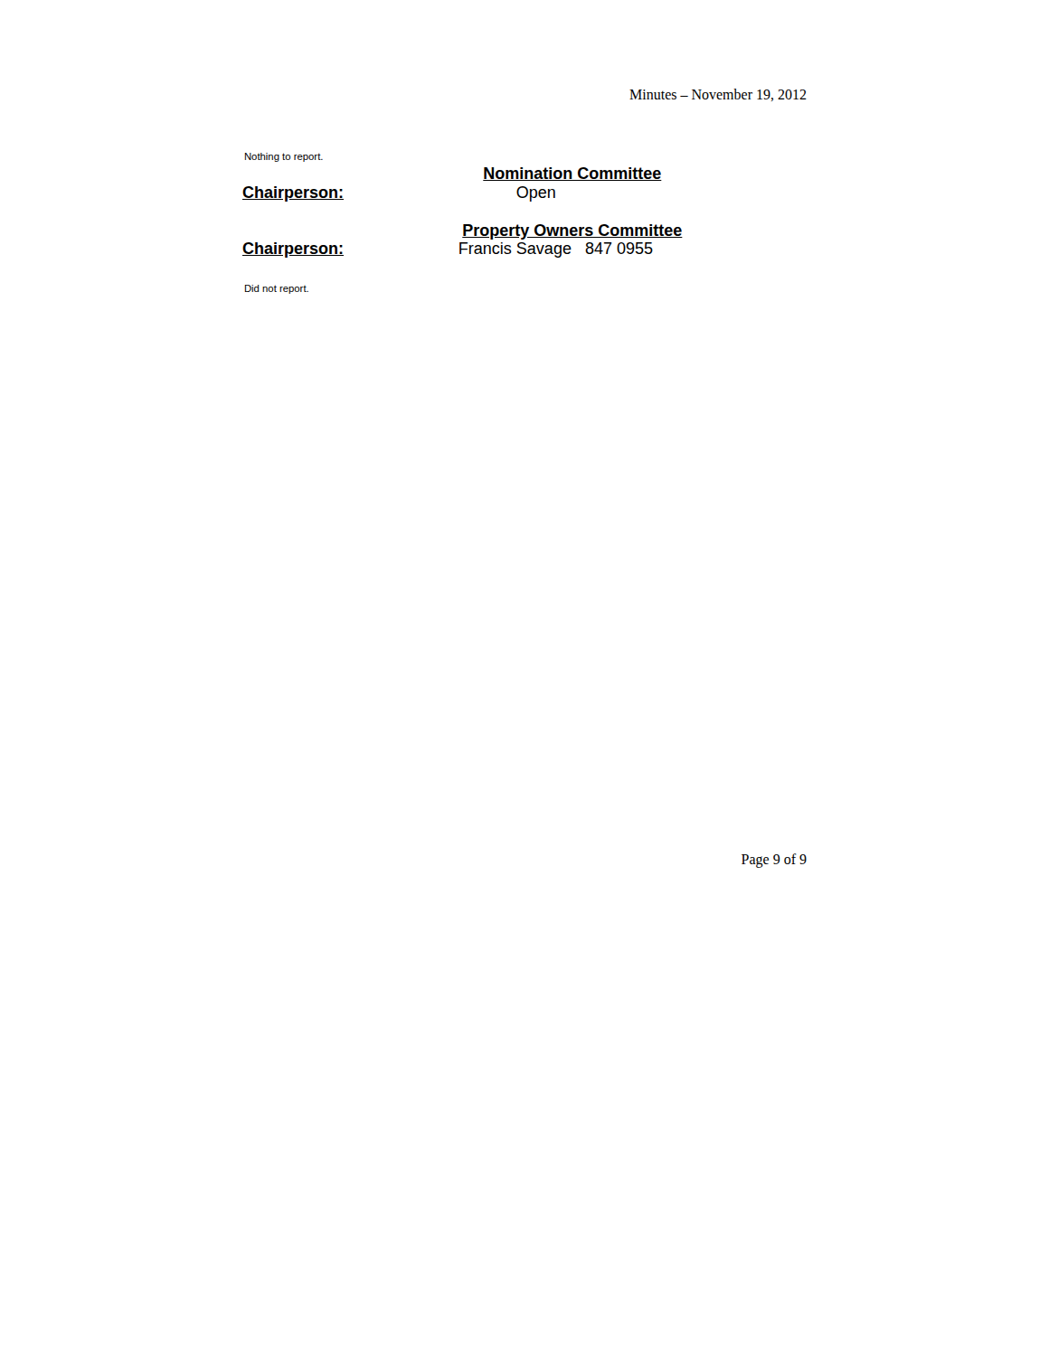Minutes – November 19, 2012
Nothing to report.
Nomination Committee
Chairperson: Open
Property Owners Committee
Chairperson: Francis Savage 847 0955
Did not report.
Page 9 of 9